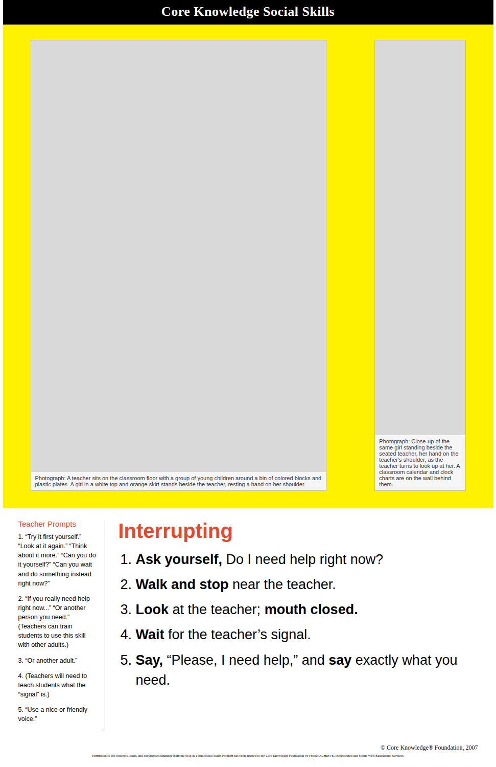Core Knowledge Social Skills
Photograph: A teacher sits on the classroom floor with a group of young children around a bin of colored blocks and plastic plates. A girl in a white top and orange skirt stands beside the teacher, resting a hand on her shoulder.
Photograph: Close-up of the same girl standing beside the seated teacher, her hand on the teacher's shoulder, as the teacher turns to look up at her. A classroom calendar and clock charts are on the wall behind them.
Teacher Prompts
1. “Try it first yourself.” “Look at it again.” “Think about it more.” “Can you do it yourself?” “Can you wait and do something instead right now?”
2. “If you really need help right now...” “Or another person you need.” (Teachers can train students to use this skill with other adults.)
3. “Or another adult.”
4. (Teachers will need to teach students what the “signal” is.)
5. “Use a nice or friendly voice.”
Interrupting
Ask yourself, Do I need help right now?
Walk and stop near the teacher.
Look at the teacher; mouth closed.
Wait for the teacher’s signal.
Say, “Please, I need help,” and say exactly what you need.
© Core Knowledge® Foundation, 2007
Permission to use concepts, skills, and copyrighted language from the Stop & Think Social Skills Program has been granted to the Core Knowledge Foundation by Project ACHIEVE, Incorporated and Sopris West Educational Services.